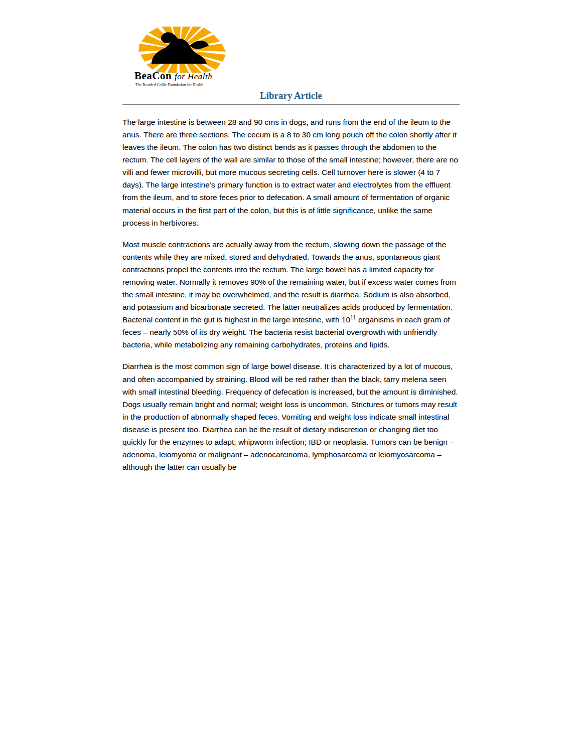BeaCon for Health
The Bearded Collie Foundation for Health
Library Article
The large intestine is between 28 and 90 cms in dogs, and runs from the end of the ileum to the anus. There are three sections. The cecum is a 8 to 30 cm long pouch off the colon shortly after it leaves the ileum. The colon has two distinct bends as it passes through the abdomen to the rectum. The cell layers of the wall are similar to those of the small intestine; however, there are no villi and fewer microvilli, but more mucous secreting cells. Cell turnover here is slower (4 to 7 days). The large intestine’s primary function is to extract water and electrolytes from the effluent from the ileum, and to store feces prior to defecation. A small amount of fermentation of organic material occurs in the first part of the colon, but this is of little significance, unlike the same process in herbivores.
Most muscle contractions are actually away from the rectum, slowing down the passage of the contents while they are mixed, stored and dehydrated. Towards the anus, spontaneous giant contractions propel the contents into the rectum. The large bowel has a limited capacity for removing water. Normally it removes 90% of the remaining water, but if excess water comes from the small intestine, it may be overwhelmed, and the result is diarrhea. Sodium is also absorbed, and potassium and bicarbonate secreted. The latter neutralizes acids produced by fermentation. Bacterial content in the gut is highest in the large intestine, with 1011 organisms in each gram of feces – nearly 50% of its dry weight. The bacteria resist bacterial overgrowth with unfriendly bacteria, while metabolizing any remaining carbohydrates, proteins and lipids.
Diarrhea is the most common sign of large bowel disease. It is characterized by a lot of mucous, and often accompanied by straining. Blood will be red rather than the black, tarry melena seen with small intestinal bleeding. Frequency of defecation is increased, but the amount is diminished. Dogs usually remain bright and normal; weight loss is uncommon. Strictures or tumors may result in the production of abnormally shaped feces. Vomiting and weight loss indicate small intestinal disease is present too. Diarrhea can be the result of dietary indiscretion or changing diet too quickly for the enzymes to adapt; whipworm infection; IBD or neoplasia. Tumors can be benign – adenoma, leiomyoma or malignant – adenocarcinoma, lymphosarcoma or leiomyosarcoma – although the latter can usually be